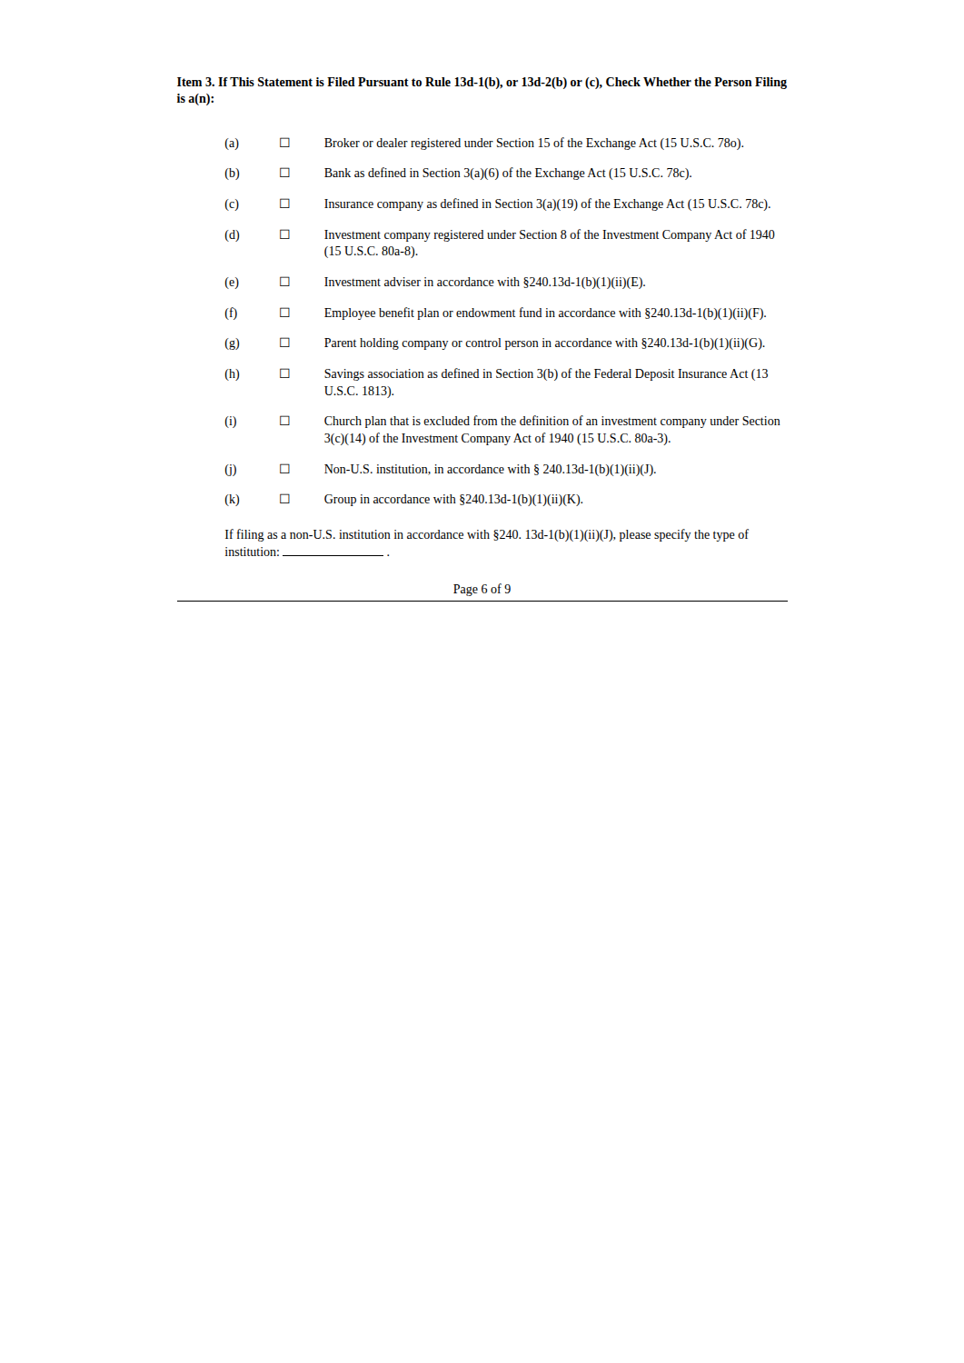Item 3. If This Statement is Filed Pursuant to Rule 13d-1(b), or 13d-2(b) or (c), Check Whether the Person Filing is a(n):
| (a) | ☐ | Broker or dealer registered under Section 15 of the Exchange Act (15 U.S.C. 78o). |
| (b) | ☐ | Bank as defined in Section 3(a)(6) of the Exchange Act (15 U.S.C. 78c). |
| (c) | ☐ | Insurance company as defined in Section 3(a)(19) of the Exchange Act (15 U.S.C. 78c). |
| (d) | ☐ | Investment company registered under Section 8 of the Investment Company Act of 1940 (15 U.S.C. 80a-8). |
| (e) | ☐ | Investment adviser in accordance with §240.13d-1(b)(1)(ii)(E). |
| (f) | ☐ | Employee benefit plan or endowment fund in accordance with §240.13d-1(b)(1)(ii)(F). |
| (g) | ☐ | Parent holding company or control person in accordance with §240.13d-1(b)(1)(ii)(G). |
| (h) | ☐ | Savings association as defined in Section 3(b) of the Federal Deposit Insurance Act (13 U.S.C. 1813). |
| (i) | ☐ | Church plan that is excluded from the definition of an investment company under Section 3(c)(14) of the Investment Company Act of 1940 (15 U.S.C. 80a-3). |
| (j) | ☐ | Non-U.S. institution, in accordance with § 240.13d-1(b)(1)(ii)(J). |
| (k) | ☐ | Group in accordance with §240.13d-1(b)(1)(ii)(K). |
If filing as a non-U.S. institution in accordance with §240. 13d-1(b)(1)(ii)(J), please specify the type of institution: .
Page 6 of 9